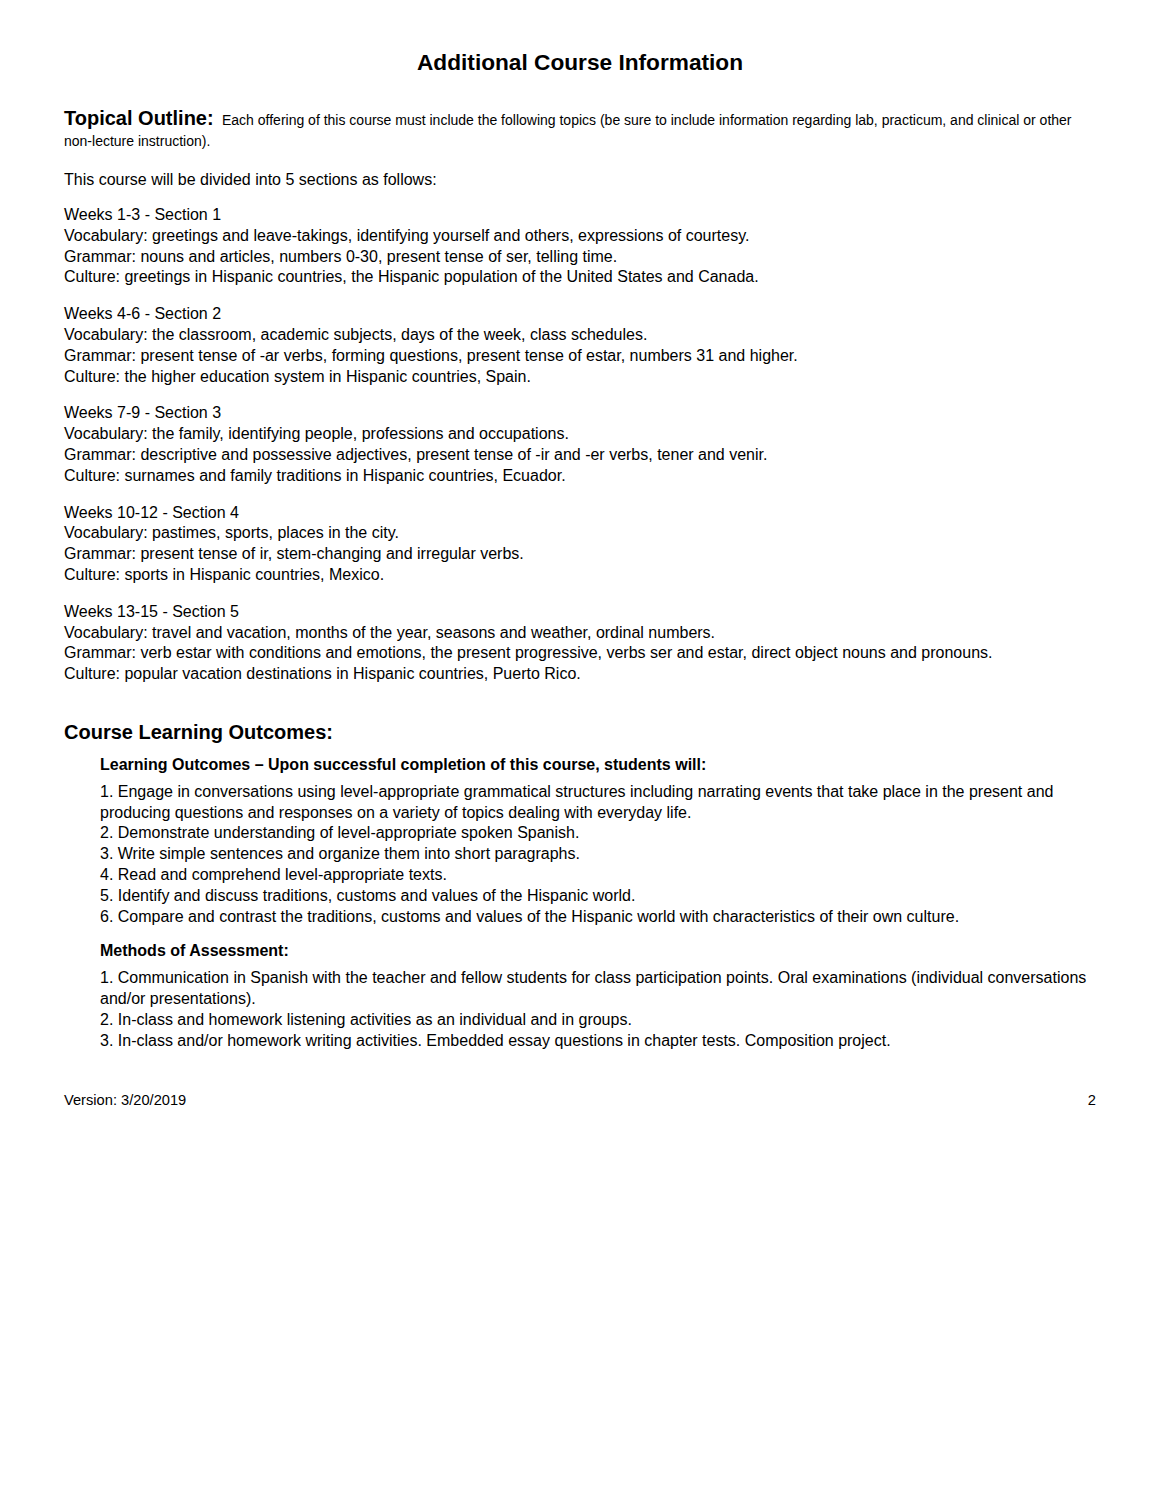Additional Course Information
Topical Outline:
Each offering of this course must include the following topics (be sure to include information regarding lab, practicum, and clinical or other non-lecture instruction).
This course will be divided into 5 sections as follows:
Weeks 1-3 - Section 1
Vocabulary: greetings and leave-takings, identifying yourself and others, expressions of courtesy.
Grammar: nouns and articles, numbers 0-30, present tense of ser, telling time.
Culture: greetings in Hispanic countries, the Hispanic population of the United States and Canada.
Weeks 4-6 - Section 2
Vocabulary: the classroom, academic subjects, days of the week, class schedules.
Grammar: present tense of -ar verbs, forming questions, present tense of estar, numbers 31 and higher.
Culture: the higher education system in Hispanic countries, Spain.
Weeks 7-9 - Section 3
Vocabulary: the family, identifying people, professions and occupations.
Grammar: descriptive and possessive adjectives, present tense of -ir and -er verbs, tener and venir.
Culture: surnames and family traditions in Hispanic countries, Ecuador.
Weeks 10-12 - Section 4
Vocabulary: pastimes, sports, places in the city.
Grammar: present tense of ir, stem-changing and irregular verbs.
Culture: sports in Hispanic countries, Mexico.
Weeks 13-15 - Section 5
Vocabulary: travel and vacation, months of the year, seasons and weather, ordinal numbers.
Grammar: verb estar with conditions and emotions, the present progressive, verbs ser and estar, direct object nouns and pronouns.
Culture: popular vacation destinations in Hispanic countries, Puerto Rico.
Course Learning Outcomes:
Learning Outcomes – Upon successful completion of this course, students will:
1. Engage in conversations using level-appropriate grammatical structures including narrating events that take place in the present and producing questions and responses on a variety of topics dealing with everyday life.
2. Demonstrate understanding of level-appropriate spoken Spanish.
3. Write simple sentences and organize them into short paragraphs.
4. Read and comprehend level-appropriate texts.
5. Identify and discuss traditions, customs and values of the Hispanic world.
6. Compare and contrast the traditions, customs and values of the Hispanic world with characteristics of their own culture.
Methods of Assessment:
1. Communication in Spanish with the teacher and fellow students for class participation points. Oral examinations (individual conversations and/or presentations).
2. In-class and homework listening activities as an individual and in groups.
3. In-class and/or homework writing activities. Embedded essay questions in chapter tests. Composition project.
Version: 3/20/2019 2